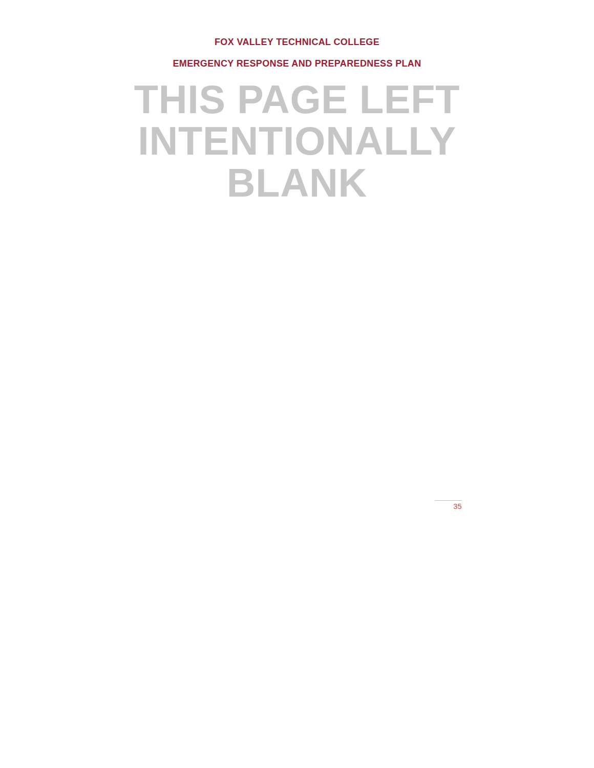FOX VALLEY TECHNICAL COLLEGE
EMERGENCY RESPONSE AND PREPAREDNESS PLAN
This page left intentionally blank
35